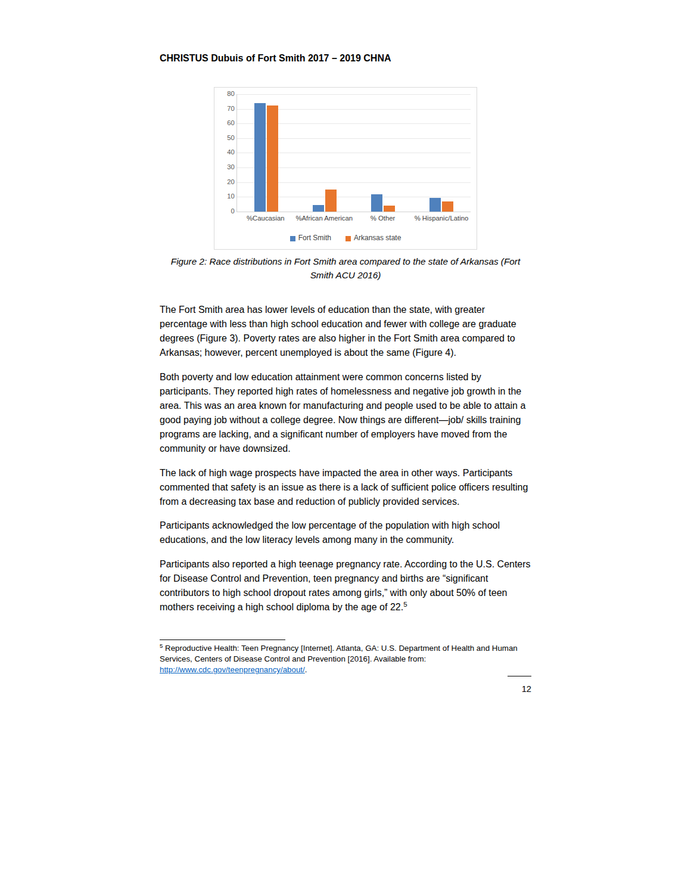CHRISTUS Dubuis of Fort Smith 2017 – 2019 CHNA
80
70
60
50
40
30
20
10
0
%Caucasian
%African American
% Other
% Hispanic/Latino
Fort Smith
Arkansas state
Figure 2: Race distributions in Fort Smith area compared to the state of Arkansas (Fort Smith ACU 2016)
The Fort Smith area has lower levels of education than the state, with greater percentage with less than high school education and fewer with college are graduate degrees (Figure 3). Poverty rates are also higher in the Fort Smith area compared to Arkansas; however, percent unemployed is about the same (Figure 4).
Both poverty and low education attainment were common concerns listed by participants. They reported high rates of homelessness and negative job growth in the area. This was an area known for manufacturing and people used to be able to attain a good paying job without a college degree. Now things are different—job/ skills training programs are lacking, and a significant number of employers have moved from the community or have downsized.
The lack of high wage prospects have impacted the area in other ways. Participants commented that safety is an issue as there is a lack of sufficient police officers resulting from a decreasing tax base and reduction of publicly provided services.
Participants acknowledged the low percentage of the population with high school educations, and the low literacy levels among many in the community.
Participants also reported a high teenage pregnancy rate. According to the U.S. Centers for Disease Control and Prevention, teen pregnancy and births are “significant contributors to high school dropout rates among girls,” with only about 50% of teen mothers receiving a high school diploma by the age of 22.5
5 Reproductive Health: Teen Pregnancy [Internet]. Atlanta, GA: U.S. Department of Health and Human Services, Centers of Disease Control and Prevention [2016]. Available from: http://www.cdc.gov/teenpregnancy/about/.
12